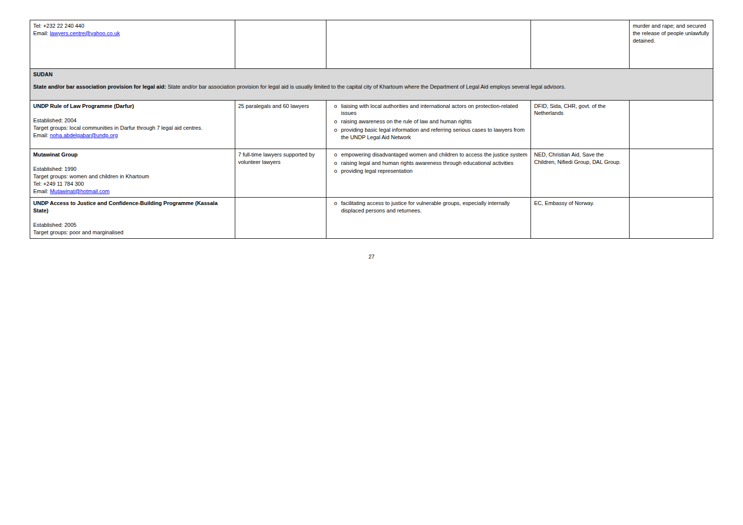| Tel: +232 22 240 440 Email: lawyers.centre@yahoo.co.uk | | | | murder and rape; and secured the release of people unlawfully detained. |
| SUDAN State and/or bar association provision for legal aid: State and/or bar association provision for legal aid is usually limited to the capital city of Khartoum where the Department of Legal Aid employs several legal advisors. |
| UNDP Rule of Law Programme (Darfur) Established: 2004 Target groups: local communities in Darfur through 7 legal aid centres. Email: noha.abdelgabar@undp.org | 25 paralegals and 60 lawyers | liaising with local authorities and international actors on protection-related issues raising awareness on the rule of law and human rights providing basic legal information and referring serious cases to lawyers from the UNDP Legal Aid Network | DFID, Sida, CHR, govt. of the Netherlands | |
| Mutawinat Group Established: 1990 Target groups: women and children in Khartoum Tel: +249 11 784 300 Email: Mutawinat@hotmail.com | 7 full-time lawyers supported by volunteer lawyers | empowering disadvantaged women and children to access the justice system raising legal and human rights awareness through educational activities providing legal representation | NED, Christian Aid, Save the Children, Nifiedi Group, DAL Group. | |
| UNDP Access to Justice and Confidence-Building Programme (Kassala State) Established: 2005 Target groups: poor and marginalised | | facilitating access to justice for vulnerable groups, especially internally displaced persons and returnees. | EC, Embassy of Norway. | |
27